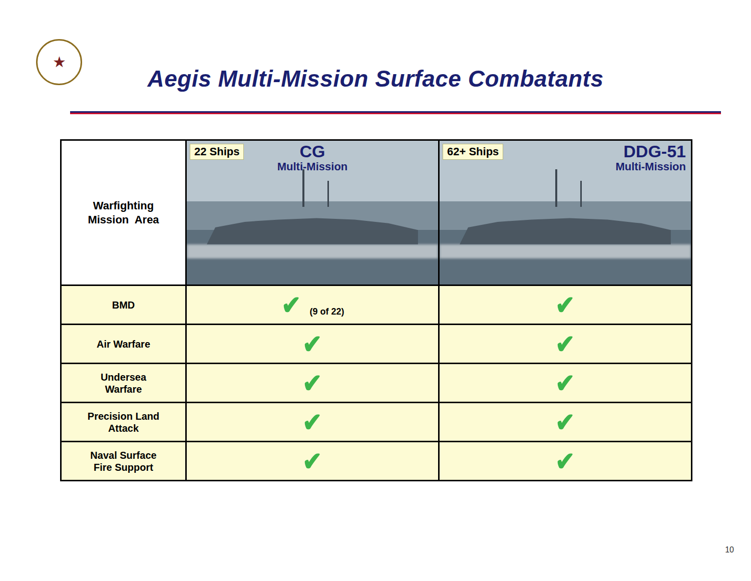UNITED STATES NAVY CHIEF OF NAVAL OPERATIONS
★
Aegis Multi-Mission Surface Combatants
| Warfighting Mission Area | 22 Ships CG Multi-Mission | 62+ Ships DDG-51 Multi-Mission |
| BMD | ✔ (9 of 22) | ✔ |
| Air Warfare | ✔ | ✔ |
| Undersea Warfare | ✔ | ✔ |
| Precision Land Attack | ✔ | ✔ |
| Naval Surface Fire Support | ✔ | ✔ |
10